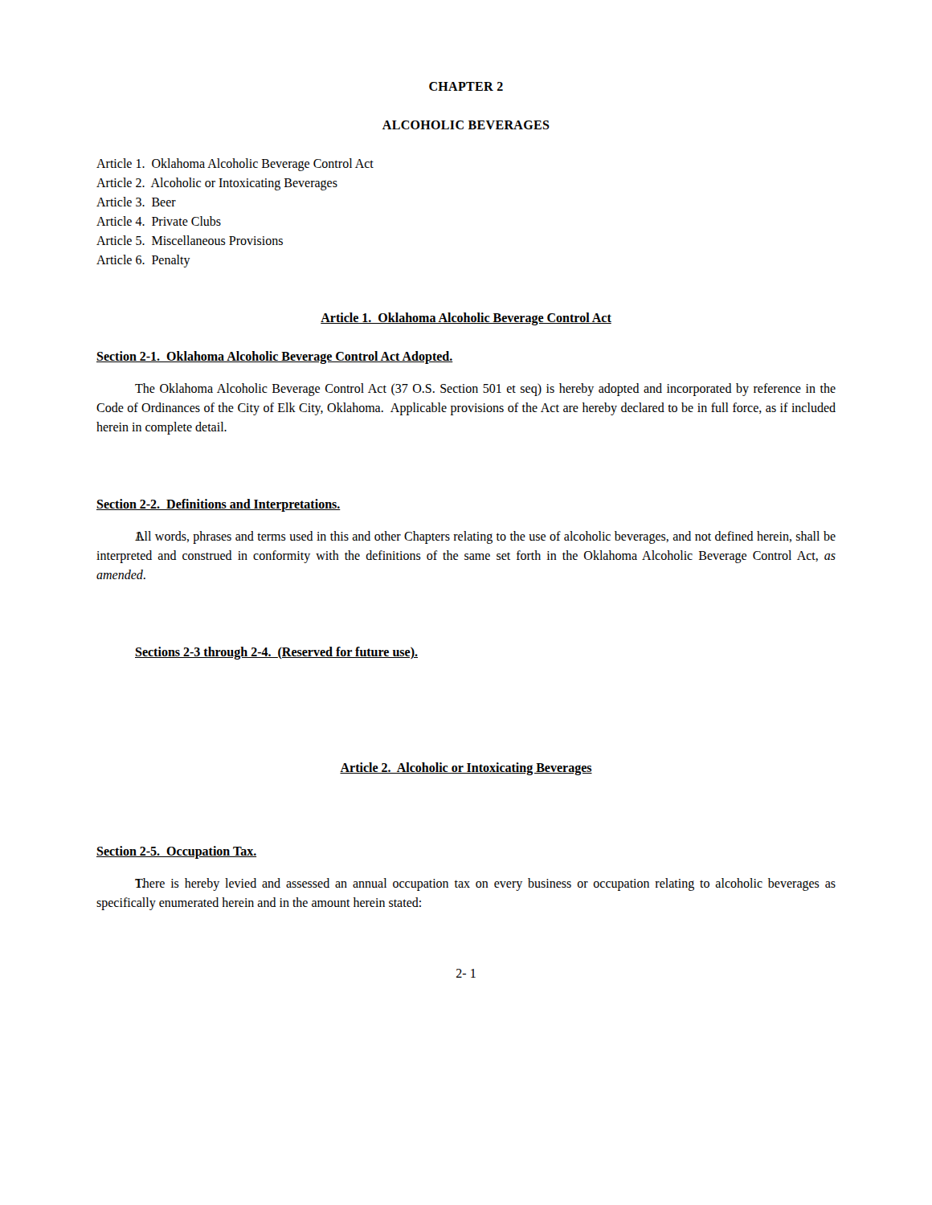CHAPTER 2 ALCOHOLIC BEVERAGES
Article 1. Oklahoma Alcoholic Beverage Control Act
Article 2. Alcoholic or Intoxicating Beverages
Article 3. Beer
Article 4. Private Clubs
Article 5. Miscellaneous Provisions
Article 6. Penalty
Article 1. Oklahoma Alcoholic Beverage Control Act
Section 2-1. Oklahoma Alcoholic Beverage Control Act Adopted.
The Oklahoma Alcoholic Beverage Control Act (37 O.S. Section 501 et seq) is hereby adopted and incorporated by reference in the Code of Ordinances of the City of Elk City, Oklahoma. Applicable provisions of the Act are hereby declared to be in full force, as if included herein in complete detail.
Section 2-2. Definitions and Interpretations.
1. All words, phrases and terms used in this and other Chapters relating to the use of alcoholic beverages, and not defined herein, shall be interpreted and construed in conformity with the definitions of the same set forth in the Oklahoma Alcoholic Beverage Control Act, as amended.
Sections 2-3 through 2-4. (Reserved for future use).
Article 2. Alcoholic or Intoxicating Beverages
Section 2-5. Occupation Tax.
1. There is hereby levied and assessed an annual occupation tax on every business or occupation relating to alcoholic beverages as specifically enumerated herein and in the amount herein stated:
2- 1